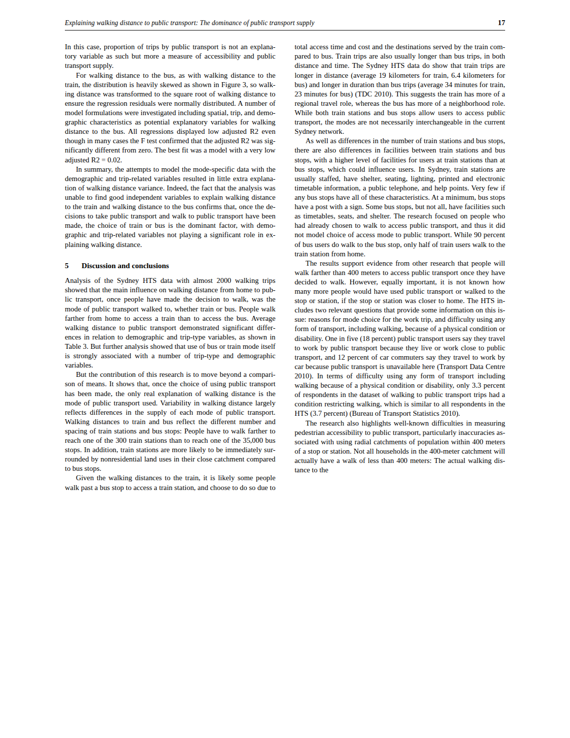Explaining walking distance to public transport: The dominance of public transport supply
17
In this case, proportion of trips by public transport is not an explanatory variable as such but more a measure of accessibility and public transport supply.
For walking distance to the bus, as with walking distance to the train, the distribution is heavily skewed as shown in Figure 3, so walking distance was transformed to the square root of walking distance to ensure the regression residuals were normally distributed. A number of model formulations were investigated including spatial, trip, and demographic characteristics as potential explanatory variables for walking distance to the bus. All regressions displayed low adjusted R2 even though in many cases the F test confirmed that the adjusted R2 was significantly different from zero. The best fit was a model with a very low adjusted R2 = 0.02.
In summary, the attempts to model the mode-specific data with the demographic and trip-related variables resulted in little extra explanation of walking distance variance. Indeed, the fact that the analysis was unable to find good independent variables to explain walking distance to the train and walking distance to the bus confirms that, once the decisions to take public transport and walk to public transport have been made, the choice of train or bus is the dominant factor, with demographic and trip-related variables not playing a significant role in explaining walking distance.
5 Discussion and conclusions
Analysis of the Sydney HTS data with almost 2000 walking trips showed that the main influence on walking distance from home to public transport, once people have made the decision to walk, was the mode of public transport walked to, whether train or bus. People walk farther from home to access a train than to access the bus. Average walking distance to public transport demonstrated significant differences in relation to demographic and trip-type variables, as shown in Table 3. But further analysis showed that use of bus or train mode itself is strongly associated with a number of trip-type and demographic variables.
But the contribution of this research is to move beyond a comparison of means. It shows that, once the choice of using public transport has been made, the only real explanation of walking distance is the mode of public transport used. Variability in walking distance largely reflects differences in the supply of each mode of public transport. Walking distances to train and bus reflect the different number and spacing of train stations and bus stops: People have to walk farther to reach one of the 300 train stations than to reach one of the 35,000 bus stops. In addition, train stations are more likely to be immediately surrounded by nonresidential land uses in their close catchment compared to bus stops.
Given the walking distances to the train, it is likely some people walk past a bus stop to access a train station, and choose to do so due to total access time and cost and the destinations served by the train compared to bus. Train trips are also usually longer than bus trips, in both distance and time. The Sydney HTS data do show that train trips are longer in distance (average 19 kilometers for train, 6.4 kilometers for bus) and longer in duration than bus trips (average 34 minutes for train, 23 minutes for bus) (TDC 2010). This suggests the train has more of a regional travel role, whereas the bus has more of a neighborhood role. While both train stations and bus stops allow users to access public transport, the modes are not necessarily interchangeable in the current Sydney network.
As well as differences in the number of train stations and bus stops, there are also differences in facilities between train stations and bus stops, with a higher level of facilities for users at train stations than at bus stops, which could influence users. In Sydney, train stations are usually staffed, have shelter, seating, lighting, printed and electronic timetable information, a public telephone, and help points. Very few if any bus stops have all of these characteristics. At a minimum, bus stops have a post with a sign. Some bus stops, but not all, have facilities such as timetables, seats, and shelter. The research focused on people who had already chosen to walk to access public transport, and thus it did not model choice of access mode to public transport. While 90 percent of bus users do walk to the bus stop, only half of train users walk to the train station from home.
The results support evidence from other research that people will walk farther than 400 meters to access public transport once they have decided to walk. However, equally important, it is not known how many more people would have used public transport or walked to the stop or station, if the stop or station was closer to home. The HTS includes two relevant questions that provide some information on this issue: reasons for mode choice for the work trip, and difficulty using any form of transport, including walking, because of a physical condition or disability. One in five (18 percent) public transport users say they travel to work by public transport because they live or work close to public transport, and 12 percent of car commuters say they travel to work by car because public transport is unavailable here (Transport Data Centre 2010). In terms of difficulty using any form of transport including walking because of a physical condition or disability, only 3.3 percent of respondents in the dataset of walking to public transport trips had a condition restricting walking, which is similar to all respondents in the HTS (3.7 percent) (Bureau of Transport Statistics 2010).
The research also highlights well-known difficulties in measuring pedestrian accessibility to public transport, particularly inaccuracies associated with using radial catchments of population within 400 meters of a stop or station. Not all households in the 400-meter catchment will actually have a walk of less than 400 meters: The actual walking distance to the